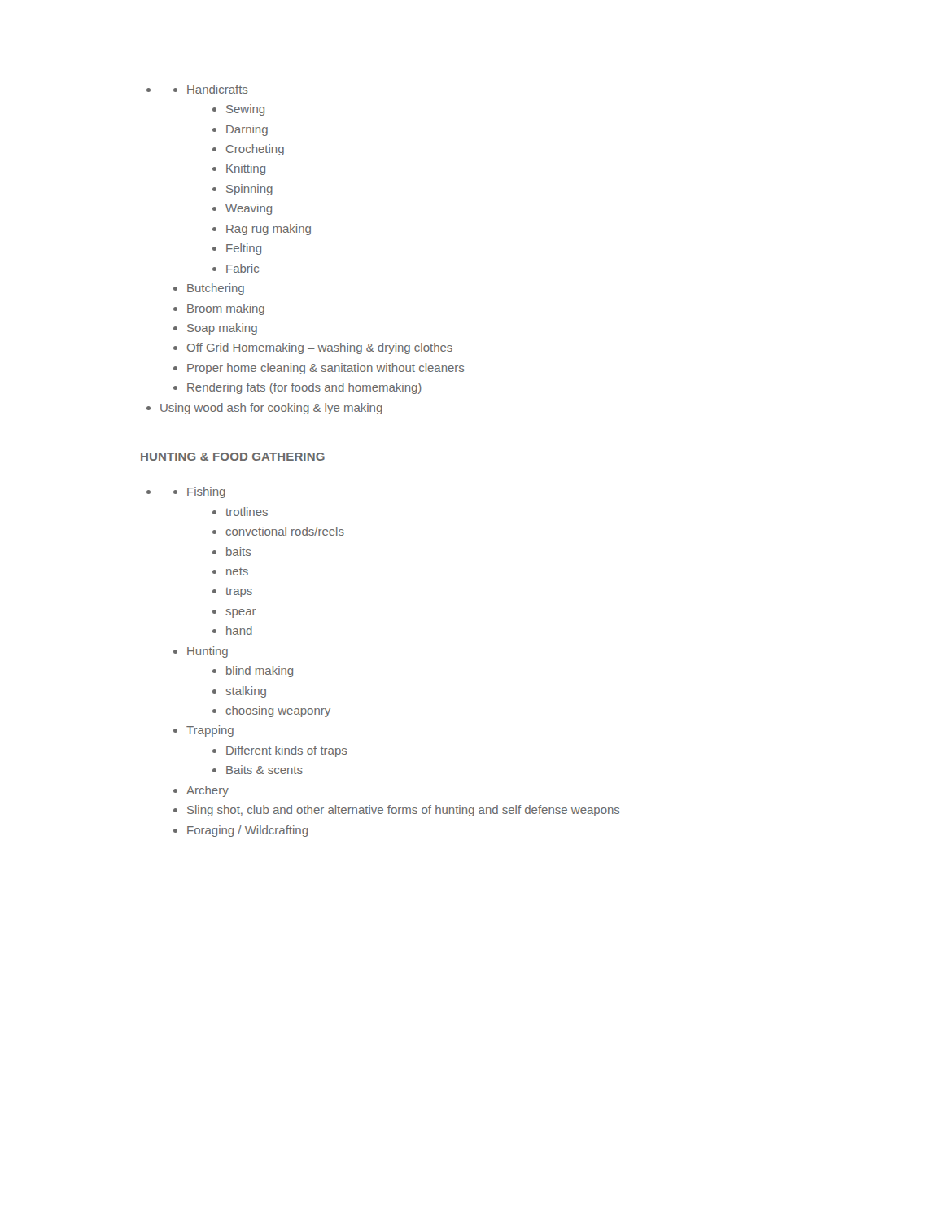Handicrafts
Sewing
Darning
Crocheting
Knitting
Spinning
Weaving
Rag rug making
Felting
Fabric
Butchering
Broom making
Soap making
Off Grid Homemaking – washing & drying clothes
Proper home cleaning & sanitation without cleaners
Rendering fats (for foods and homemaking)
Using wood ash for cooking & lye making
HUNTING & FOOD GATHERING
Fishing
trotlines
convetional rods/reels
baits
nets
traps
spear
hand
Hunting
blind making
stalking
choosing weaponry
Trapping
Different kinds of traps
Baits & scents
Archery
Sling shot, club and other alternative forms of hunting and self defense weapons
Foraging / Wildcrafting